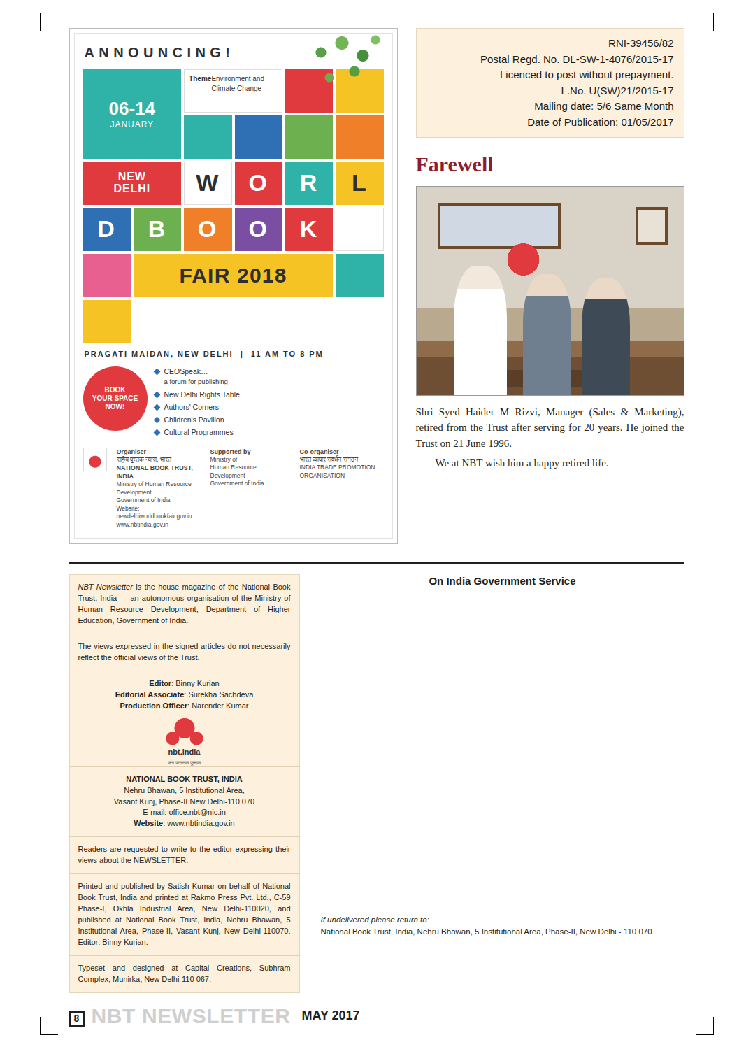ANNOUNCING!
06-14JANUARY
Theme Environment and Climate Change
NEW
DELHI
W
O
R
L
D
B
O
O
K
FAIR 2018
PRAGATI MAIDAN, NEW DELHI | 11 AM TO 8 PM
BOOK
YOUR SPACE
NOW!
CEOSpeak…
a forum for publishing
New Delhi Rights Table
Authors' Corners
Children's Pavilion
Cultural Programmes
Organiser राष्ट्रीय पुस्तक न्यास, भारत
NATIONAL BOOK TRUST, INDIA Ministry of Human Resource Development
Government of India
Website: newdelhiworldbookfair.gov.in
www.nbtindia.gov.in
Supported by Ministry of
Human Resource Development
Government of India
Co-organiser भारत व्यापार संवर्धन संगठन
INDIA TRADE PROMOTION ORGANISATION
RNI-39456/82
Postal Regd. No. DL-SW-1-4076/2015-17
Licenced to post without prepayment.
L.No. U(SW)21/2015-17
Mailing date: 5/6 Same Month
Date of Publication: 01/05/2017
Farewell
Shri Syed Haider M Rizvi, Manager (Sales & Marketing), retired from the Trust after serving for 20 years. He joined the Trust on 21 June 1996. We at NBT wish him a happy retired life.
NBT Newsletter is the house magazine of the National Book Trust, India — an autonomous organisation of the Ministry of Human Resource Development, Department of Higher Education, Government of India.
The views expressed in the signed articles do not necessarily reflect the official views of the Trust.
Editor: Binny Kurian
Editorial Associate: Surekha Sachdeva
Production Officer: Narender Kumar
जन जन तक पुस्तक
NATIONAL BOOK TRUST, INDIA
Nehru Bhawan, 5 Institutional Area,
Vasant Kunj, Phase-II New Delhi-110 070
E-mail: office.nbt@nic.in
Website: www.nbtindia.gov.in
Readers are requested to write to the editor expressing their views about the NEWSLETTER.
Printed and published by Satish Kumar on behalf of National Book Trust, India and printed at Rakmo Press Pvt. Ltd., C-59 Phase-I, Okhla Industrial Area, New Delhi-110020, and published at National Book Trust, India, Nehru Bhawan, 5 Institutional Area, Phase-II, Vasant Kunj, New Delhi-110070. Editor: Binny Kurian.
Typeset and designed at Capital Creations, Subhram Complex, Munirka, New Delhi-110 067.
On India Government Service
If undelivered please return to:
National Book Trust, India, Nehru Bhawan, 5 Institutional Area, Phase-II, New Delhi - 110 070
8
NBT NEWSLETTER
MAY 2017